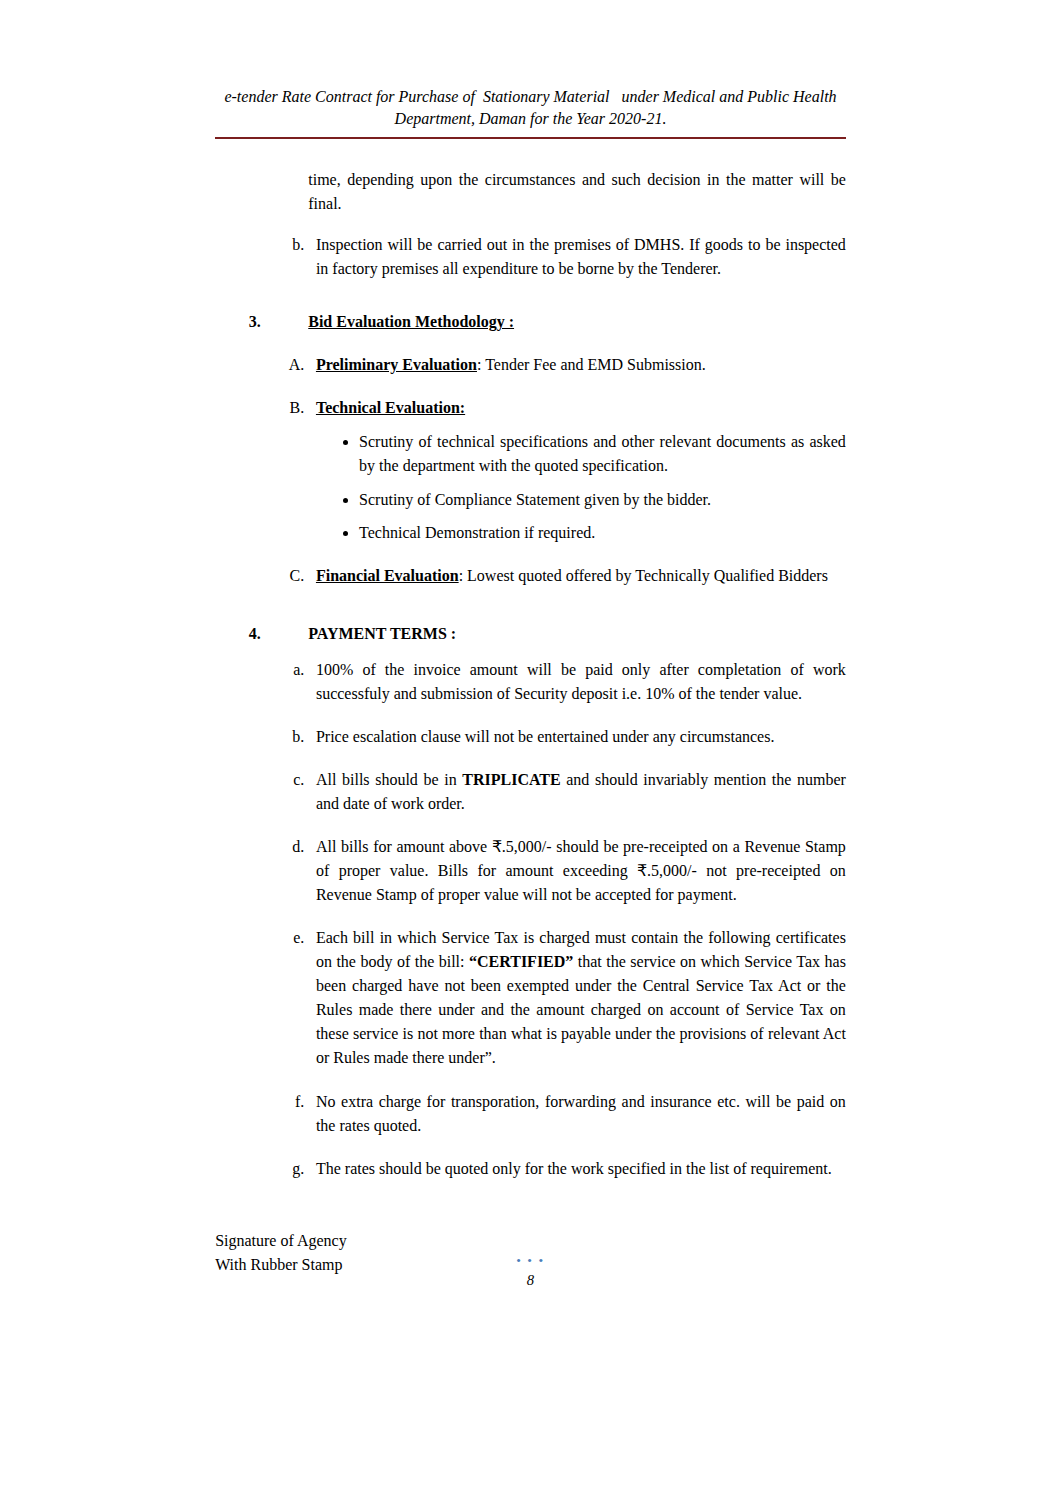e-tender Rate Contract for Purchase of Stationary Material under Medical and Public Health
Department, Daman for the Year 2020-21.
time, depending upon the circumstances and such decision in the matter will be final.
Inspection will be carried out in the premises of DMHS. If goods to be inspected in factory premises all expenditure to be borne by the Tenderer.
3. Bid Evaluation Methodology :
Preliminary Evaluation: Tender Fee and EMD Submission.
Technical Evaluation:
Scrutiny of technical specifications and other relevant documents as asked by the department with the quoted specification.
Scrutiny of Compliance Statement given by the bidder.
Technical Demonstration if required.
Financial Evaluation: Lowest quoted offered by Technically Qualified Bidders
4. PAYMENT TERMS :
100% of the invoice amount will be paid only after completation of work successfuly and submission of Security deposit i.e. 10% of the tender value.
Price escalation clause will not be entertained under any circumstances.
All bills should be in TRIPLICATE and should invariably mention the number and date of work order.
All bills for amount above ₹.5,000/- should be pre-receipted on a Revenue Stamp of proper value. Bills for amount exceeding ₹.5,000/- not pre-receipted on Revenue Stamp of proper value will not be accepted for payment.
Each bill in which Service Tax is charged must contain the following certificates on the body of the bill: “CERTIFIED” that the service on which Service Tax has been charged have not been exempted under the Central Service Tax Act or the Rules made there under and the amount charged on account of Service Tax on these service is not more than what is payable under the provisions of relevant Act or Rules made there under”.
No extra charge for transporation, forwarding and insurance etc. will be paid on the rates quoted.
The rates should be quoted only for the work specified in the list of requirement.
Signature of Agency
With Rubber Stamp
• • •
8